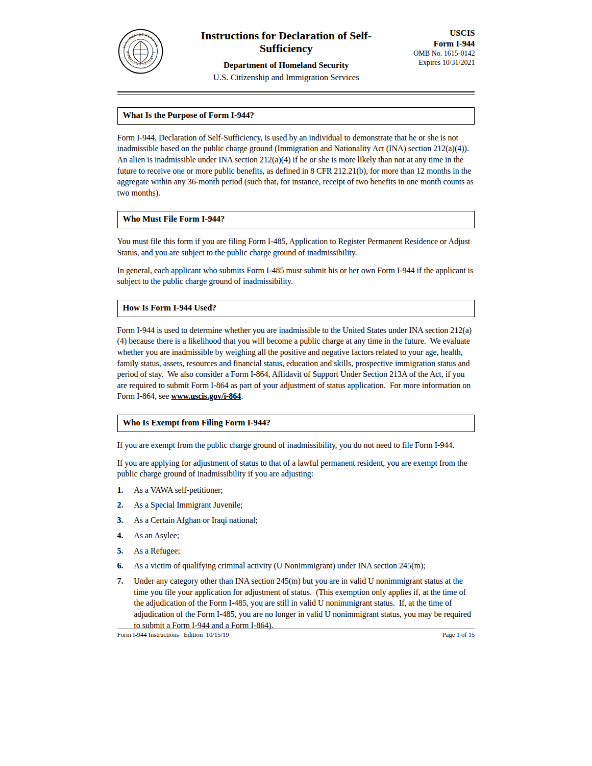U.S. DEPARTMENT OF HOMELAND SECURITY
Instructions for Declaration of Self-Sufficiency
Department of Homeland Security
U.S. Citizenship and Immigration Services
USCIS Form I-944 OMB No. 1615-0142 Expires 10/31/2021
What Is the Purpose of Form I-944?
Form I-944, Declaration of Self-Sufficiency, is used by an individual to demonstrate that he or she is not inadmissible based on the public charge ground (Immigration and Nationality Act (INA) section 212(a)(4)). An alien is inadmissible under INA section 212(a)(4) if he or she is more likely than not at any time in the future to receive one or more public benefits, as defined in 8 CFR 212.21(b), for more than 12 months in the aggregate within any 36-month period (such that, for instance, receipt of two benefits in one month counts as two months).
Who Must File Form I-944?
You must file this form if you are filing Form I-485, Application to Register Permanent Residence or Adjust Status, and you are subject to the public charge ground of inadmissibility.
In general, each applicant who submits Form I-485 must submit his or her own Form I-944 if the applicant is subject to the public charge ground of inadmissibility.
How Is Form I-944 Used?
Form I-944 is used to determine whether you are inadmissible to the United States under INA section 212(a)(4) because there is a likelihood that you will become a public charge at any time in the future. We evaluate whether you are inadmissible by weighing all the positive and negative factors related to your age, health, family status, assets, resources and financial status, education and skills, prospective immigration status and period of stay. We also consider a Form I-864, Affidavit of Support Under Section 213A of the Act, if you are required to submit Form I-864 as part of your adjustment of status application. For more information on Form I-864, see www.uscis.gov/i-864.
Who Is Exempt from Filing Form I-944?
If you are exempt from the public charge ground of inadmissibility, you do not need to file Form I-944.
If you are applying for adjustment of status to that of a lawful permanent resident, you are exempt from the public charge ground of inadmissibility if you are adjusting:
As a VAWA self-petitioner;
As a Special Immigrant Juvenile;
As a Certain Afghan or Iraqi national;
As an Asylee;
As a Refugee;
As a victim of qualifying criminal activity (U Nonimmigrant) under INA section 245(m);
Under any category other than INA section 245(m) but you are in valid U nonimmigrant status at the time you file your application for adjustment of status. (This exemption only applies if, at the time of the adjudication of the Form I-485, you are still in valid U nonimmigrant status. If, at the time of adjudication of the Form I-485, you are no longer in valid U nonimmigrant status, you may be required to submit a Form I-944 and a Form I-864).
Form I-944 Instructions Edition 10/15/19 Page 1 of 15